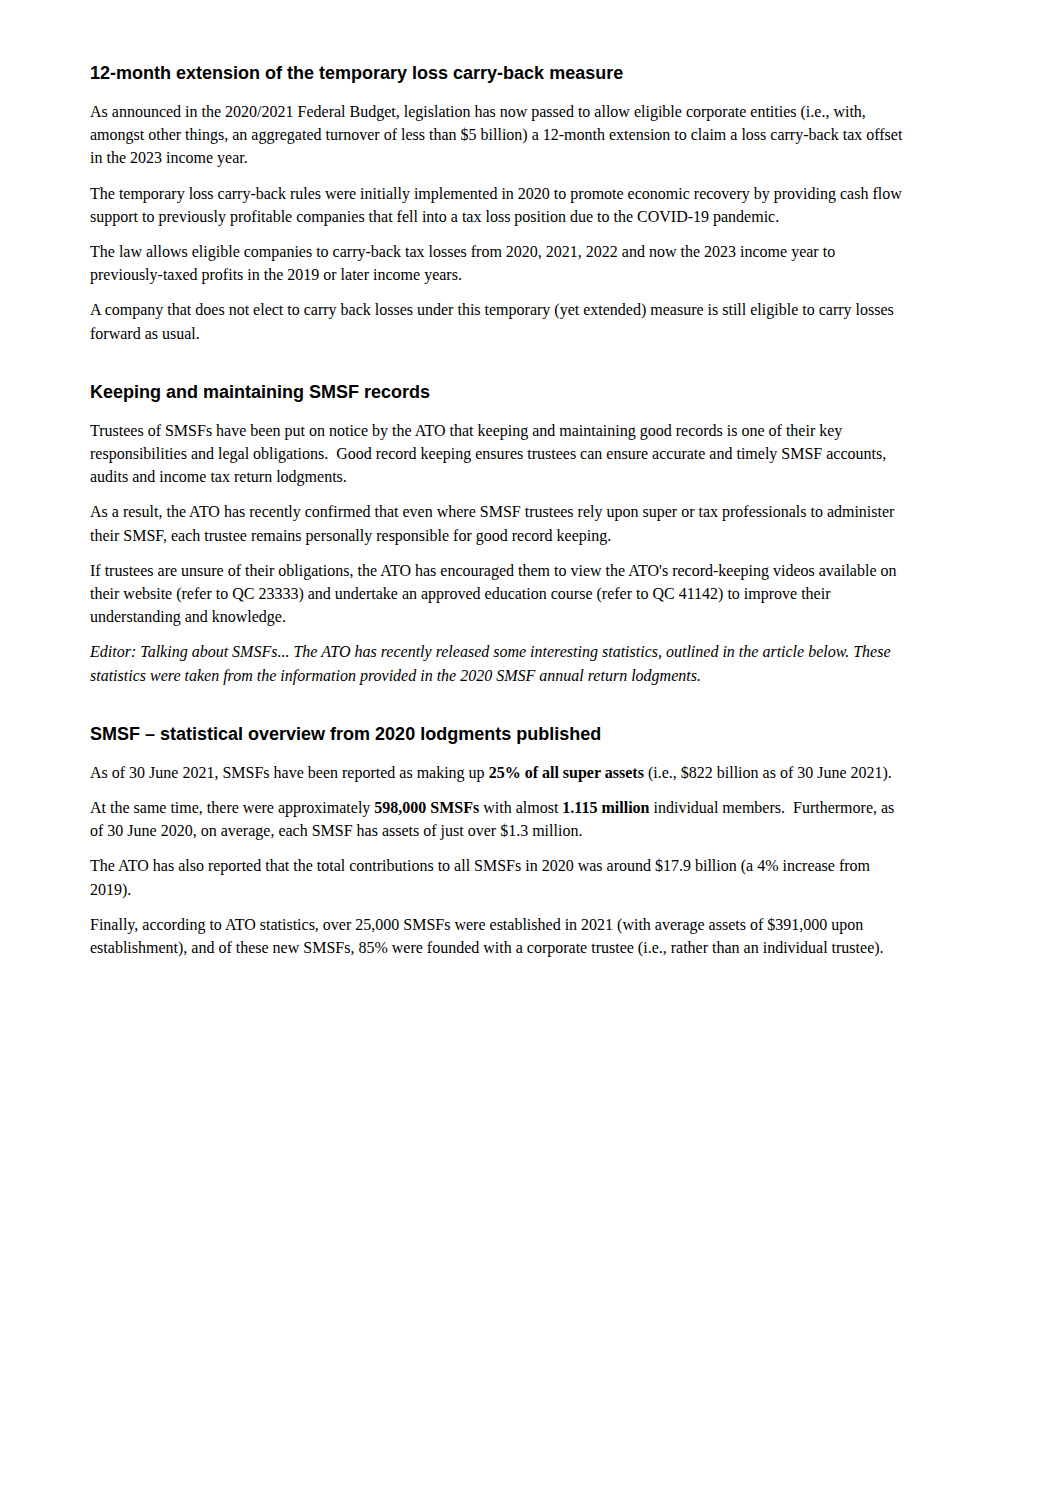12-month extension of the temporary loss carry-back measure
As announced in the 2020/2021 Federal Budget, legislation has now passed to allow eligible corporate entities (i.e., with, amongst other things, an aggregated turnover of less than $5 billion) a 12-month extension to claim a loss carry-back tax offset in the 2023 income year.
The temporary loss carry-back rules were initially implemented in 2020 to promote economic recovery by providing cash flow support to previously profitable companies that fell into a tax loss position due to the COVID-19 pandemic.
The law allows eligible companies to carry-back tax losses from 2020, 2021, 2022 and now the 2023 income year to previously-taxed profits in the 2019 or later income years.
A company that does not elect to carry back losses under this temporary (yet extended) measure is still eligible to carry losses forward as usual.
Keeping and maintaining SMSF records
Trustees of SMSFs have been put on notice by the ATO that keeping and maintaining good records is one of their key responsibilities and legal obligations. Good record keeping ensures trustees can ensure accurate and timely SMSF accounts, audits and income tax return lodgments.
As a result, the ATO has recently confirmed that even where SMSF trustees rely upon super or tax professionals to administer their SMSF, each trustee remains personally responsible for good record keeping.
If trustees are unsure of their obligations, the ATO has encouraged them to view the ATO's record-keeping videos available on their website (refer to QC 23333) and undertake an approved education course (refer to QC 41142) to improve their understanding and knowledge.
Editor: Talking about SMSFs... The ATO has recently released some interesting statistics, outlined in the article below. These statistics were taken from the information provided in the 2020 SMSF annual return lodgments.
SMSF – statistical overview from 2020 lodgments published
As of 30 June 2021, SMSFs have been reported as making up 25% of all super assets (i.e., $822 billion as of 30 June 2021).
At the same time, there were approximately 598,000 SMSFs with almost 1.115 million individual members. Furthermore, as of 30 June 2020, on average, each SMSF has assets of just over $1.3 million.
The ATO has also reported that the total contributions to all SMSFs in 2020 was around $17.9 billion (a 4% increase from 2019).
Finally, according to ATO statistics, over 25,000 SMSFs were established in 2021 (with average assets of $391,000 upon establishment), and of these new SMSFs, 85% were founded with a corporate trustee (i.e., rather than an individual trustee).